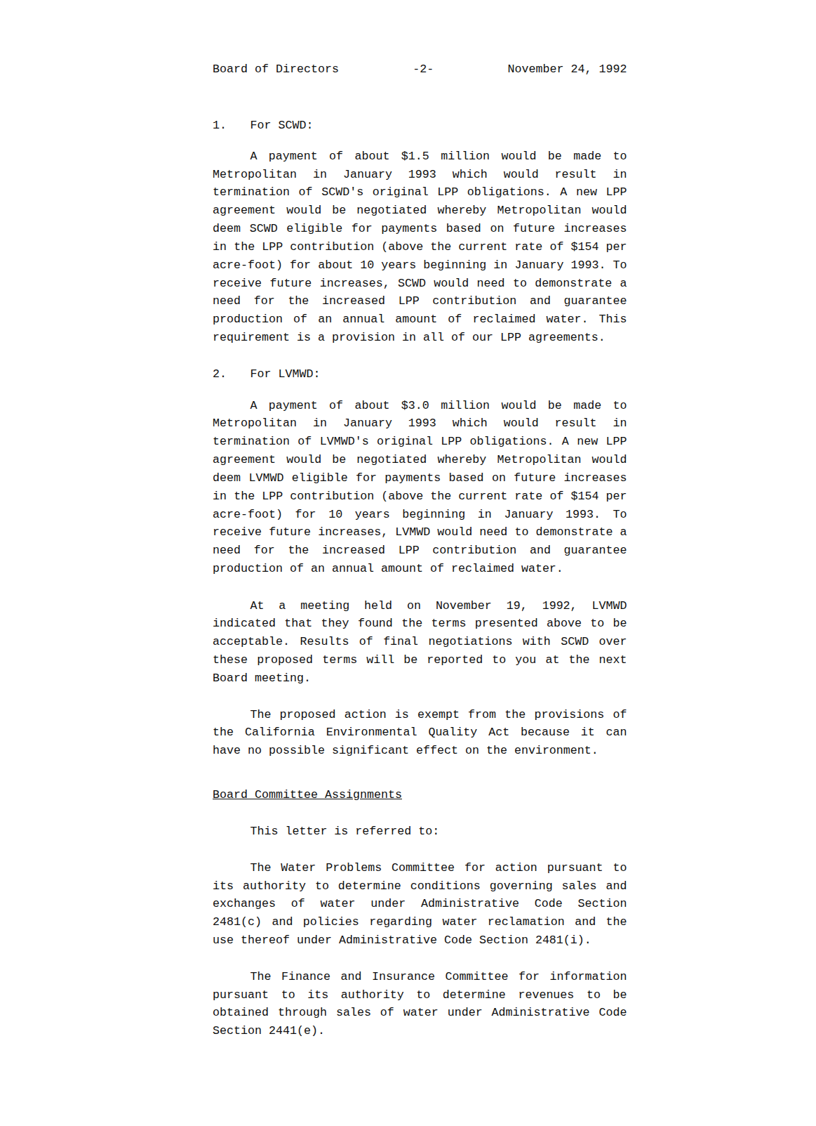Board of Directors -2- November 24, 1992
1. For SCWD:
A payment of about $1.5 million would be made to Metropolitan in January 1993 which would result in termination of SCWD's original LPP obligations. A new LPP agreement would be negotiated whereby Metropolitan would deem SCWD eligible for payments based on future increases in the LPP contribution (above the current rate of $154 per acre-foot) for about 10 years beginning in January 1993. To receive future increases, SCWD would need to demonstrate a need for the increased LPP contribution and guarantee production of an annual amount of reclaimed water. This requirement is a provision in all of our LPP agreements.
2. For LVMWD:
A payment of about $3.0 million would be made to Metropolitan in January 1993 which would result in termination of LVMWD's original LPP obligations. A new LPP agreement would be negotiated whereby Metropolitan would deem LVMWD eligible for payments based on future increases in the LPP contribution (above the current rate of $154 per acre-foot) for 10 years beginning in January 1993. To receive future increases, LVMWD would need to demonstrate a need for the increased LPP contribution and guarantee production of an annual amount of reclaimed water.
At a meeting held on November 19, 1992, LVMWD indicated that they found the terms presented above to be acceptable. Results of final negotiations with SCWD over these proposed terms will be reported to you at the next Board meeting.
The proposed action is exempt from the provisions of the California Environmental Quality Act because it can have no possible significant effect on the environment.
Board Committee Assignments
This letter is referred to:
The Water Problems Committee for action pursuant to its authority to determine conditions governing sales and exchanges of water under Administrative Code Section 2481(c) and policies regarding water reclamation and the use thereof under Administrative Code Section 2481(i).
The Finance and Insurance Committee for information pursuant to its authority to determine revenues to be obtained through sales of water under Administrative Code Section 2441(e).